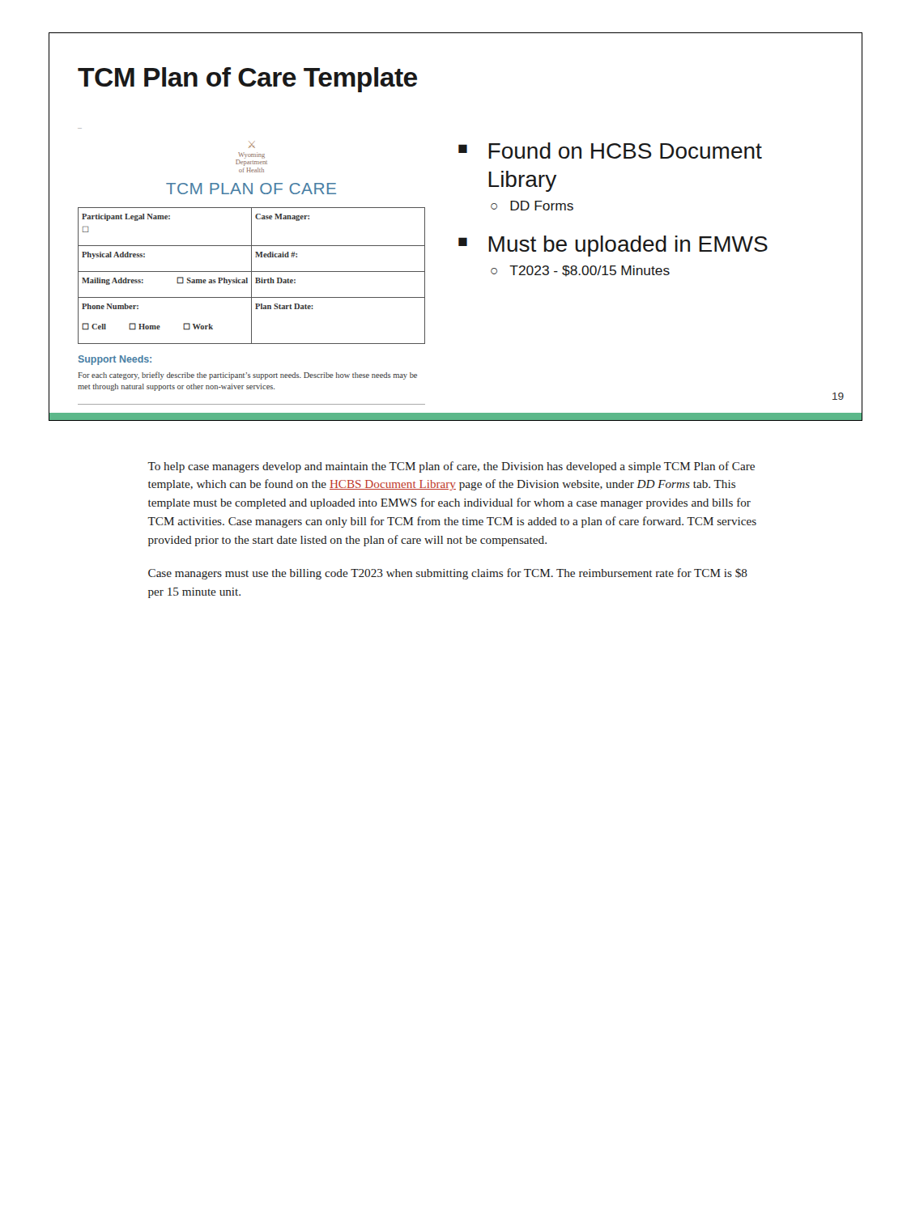TCM Plan of Care Template
–
⚔ Wyoming
Department
of Health
TCM PLAN OF CARE
| Participant Legal Name: ☐ | Case Manager: |
| Physical Address: | Medicaid #: |
| Mailing Address: Same as Physical | Birth Date: |
| Phone Number: Cell Home Work | Plan Start Date: |
Support Needs:
For each category, briefly describe the participant’s support needs. Describe how these needs may be met through natural supports or other non-waiver services.
Found on HCBS Document Library
DD Forms
Must be uploaded in EMWS
T2023 - $8.00/15 Minutes
19
To help case managers develop and maintain the TCM plan of care, the Division has developed a simple TCM Plan of Care template, which can be found on the HCBS Document Library page of the Division website, under DD Forms tab. This template must be completed and uploaded into EMWS for each individual for whom a case manager provides and bills for TCM activities. Case managers can only bill for TCM from the time TCM is added to a plan of care forward. TCM services provided prior to the start date listed on the plan of care will not be compensated.
Case managers must use the billing code T2023 when submitting claims for TCM. The reimbursement rate for TCM is $8 per 15 minute unit.